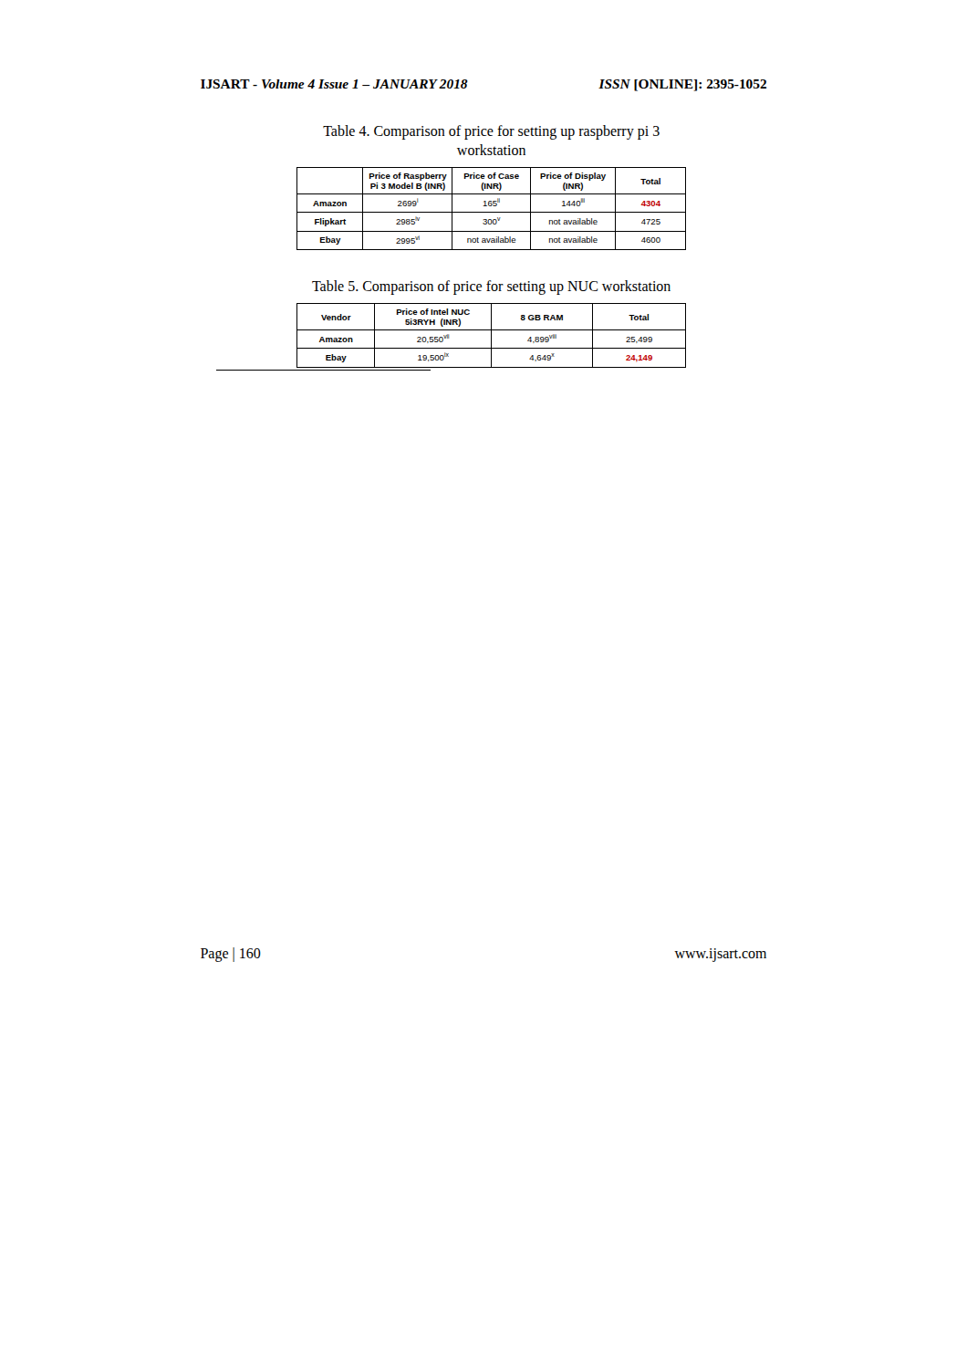IJSART - Volume 4 Issue 1 – JANUARY 2018
ISSN [ONLINE]: 2395-1052
Table 4. Comparison of price for setting up raspberry pi 3
workstation
| | Price of Raspberry Pi 3 Model B (INR) | Price of Case (INR) | Price of Display (INR) | Total |
| --- | --- | --- | --- | --- |
| Amazon | 2699 i | 165 ii | 1440 iii | 4304 |
| Flipkart | 2985 iv | 300 v | not available | 4725 |
| Ebay | 2995 vi | not available | not available | 4600 |
Table 5. Comparison of price for setting up NUC workstation
| Vendor | Price of Intel NUC 5i3RYH (INR) | 8 GB RAM | Total |
| --- | --- | --- | --- |
| Amazon | 20,550 vii | 4,899 viii | 25,499 |
| Ebay | 19,500 ix | 4,649 x | 24,149 |
Page | 160
www.ijsart.com